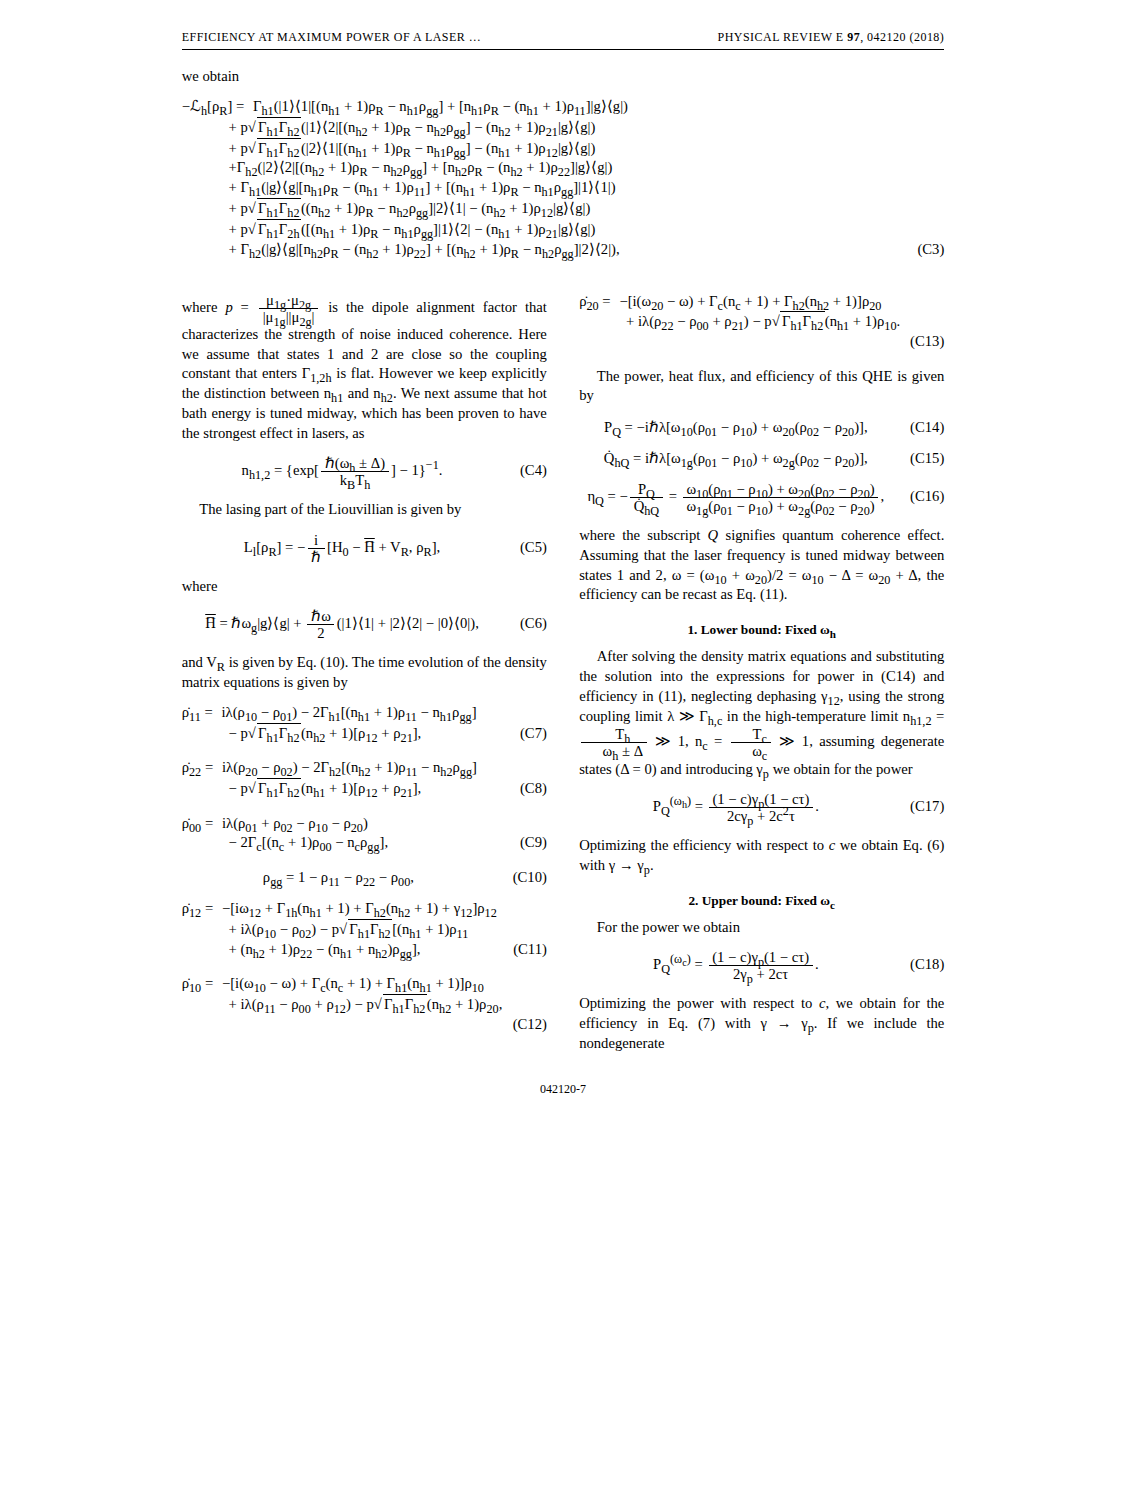EFFICIENCY AT MAXIMUM POWER OF A LASER … PHYSICAL REVIEW E 97, 042120 (2018)
we obtain
−ℒh[ρR] = Γh1(|1⟩⟨1|[(nh1 + 1)ρR − nh1ρgg] + [nh1ρR − (nh1 + 1)ρ11]|g⟩⟨g|)
+ p√Γh1Γh2(|1⟩⟨2|[(nh2 + 1)ρR − nh2ρgg] − (nh2 + 1)ρ21|g⟩⟨g|)
+ p√Γh1Γh2(|2⟩⟨1|[(nh1 + 1)ρR − nh1ρgg] − (nh1 + 1)ρ12|g⟩⟨g|)
+Γh2(|2⟩⟨2|[(nh2 + 1)ρR − nh2ρgg] + [nh2ρR − (nh2 + 1)ρ22]|g⟩⟨g|)
+ Γh1(|g⟩⟨g|[nh1ρR − (nh1 + 1)ρ11] + [(nh1 + 1)ρR − nh1ρgg]|1⟩⟨1|)
+ p√Γh1Γh2((nh2 + 1)ρR − nh2ρgg]|2⟩⟨1| − (nh2 + 1)ρ12|g⟩⟨g|)
+ p√Γh1Γ2h([(nh1 + 1)ρR − nh1ρgg]|1⟩⟨2| − (nh1 + 1)ρ21|g⟩⟨g|)
+ Γh2(|g⟩⟨g|[nh2ρR − (nh2 + 1)ρ22] + [(nh2 + 1)ρR − nh2ρgg]|2⟩⟨2|), (C3)
where p = μ1g·μ2g|μ1g||μ2g| is the dipole alignment factor that characterizes the strength of noise induced coherence. Here we assume that states 1 and 2 are close so the coupling constant that enters Γ1,2h is flat. However we keep explicitly the distinction between nh1 and nh2. We next assume that hot bath energy is tuned midway, which has been proven to have the strongest effect in lasers, as
nh1,2 = {exp[ℏ(ωh ± Δ) kBTh] − 1}−1. (C4)
The lasing part of the Liouvillian is given by
Ll[ρR] = −iℏ[H0 − H̅ + VR, ρR], (C5)
where
H̅ = ℏωg|g⟩⟨g| + ℏω 2(|1⟩⟨1| + |2⟩⟨2| − |0⟩⟨0|), (C6)
and VR is given by Eq. (10). The time evolution of the density matrix equations is given by
ρ̇11 = iλ(ρ10 − ρ01) − 2Γh1[(nh1 + 1)ρ11 − nh1ρgg]
− p√Γh1Γh2(nh2 + 1)[ρ12 + ρ21], (C7)
ρ̇22 = iλ(ρ20 − ρ02) − 2Γh2[(nh2 + 1)ρ11 − nh2ρgg]
− p√Γh1Γh2(nh1 + 1)[ρ12 + ρ21], (C8)
ρ̇00 = iλ(ρ01 + ρ02 − ρ10 − ρ20)
− 2Γc[(nc + 1)ρ00 − ncρgg], (C9)
ρgg = 1 − ρ11 − ρ22 − ρ00, (C10)
ρ̇12 = −[iω12 + Γ1h(nh1 + 1) + Γh2(nh2 + 1) + γ12]ρ12
+ iλ(ρ10 − ρ02) − p√Γh1Γh2[(nh1 + 1)ρ11
+ (nh2 + 1)ρ22 − (nh1 + nh2)ρgg], (C11)
ρ̇10 = −[i(ω10 − ω) + Γc(nc + 1) + Γh1(nh1 + 1)]ρ10
+ iλ(ρ11 − ρ00 + ρ12) − p√Γh1Γh2(nh2 + 1)ρ20,
(C12)
ρ̇20 = −[i(ω20 − ω) + Γc(nc + 1) + Γh2(nh2 + 1)]ρ20
+ iλ(ρ22 − ρ00 + ρ21) − p√Γh1Γh2(nh1 + 1)ρ10.
(C13)
The power, heat flux, and efficiency of this QHE is given by
PQ = −iℏλ[ω10(ρ01 − ρ10) + ω20(ρ02 − ρ20)], (C14)
Q̇hQ = iℏλ[ω1g(ρ01 − ρ10) + ω2g(ρ02 − ρ20)], (C15)
ηQ = −PQ Q̇hQ = ω10(ρ01 − ρ10) + ω20(ρ02 − ρ20) ω1g(ρ01 − ρ10) + ω2g(ρ02 − ρ20), (C16)
where the subscript Q signifies quantum coherence effect. Assuming that the laser frequency is tuned midway between states 1 and 2, ω = (ω10 + ω20)/2 = ω10 − Δ = ω20 + Δ, the efficiency can be recast as Eq. (11).
1. Lower bound: Fixed ωh
After solving the density matrix equations and substituting the solution into the expressions for power in (C14) and efficiency in (11), neglecting dephasing γ12, using the strong coupling limit λ ≫ Γh,c in the high-temperature limit nh1,2 = Th ωh ± Δ ≫ 1, nc = Tc ωc ≫ 1, assuming degenerate states (Δ = 0) and introducing γp we obtain for the power
PQ(ωh) = (1 − c)γp(1 − cτ) 2cγp + 2c2τ. (C17)
Optimizing the efficiency with respect to c we obtain Eq. (6) with γ → γp.
2. Upper bound: Fixed ωc
For the power we obtain
PQ(ωc) = (1 − c)γp(1 − cτ) 2γp + 2cτ. (C18)
Optimizing the power with respect to c, we obtain for the efficiency in Eq. (7) with γ → γp. If we include the nondegenerate
042120-7